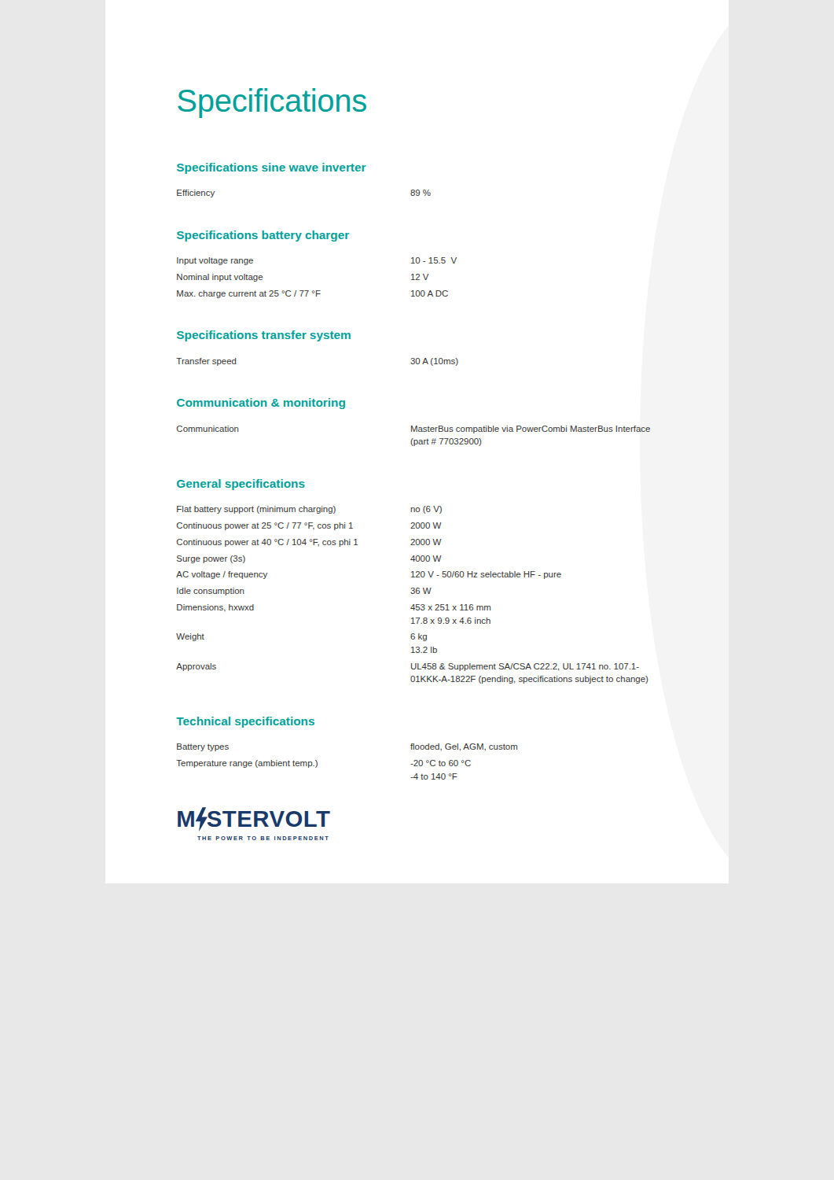Specifications
Specifications sine wave inverter
| Efficiency | 89 % |
Specifications battery charger
| Input voltage range | 10 - 15.5 V |
| Nominal input voltage | 12 V |
| Max. charge current at 25 °C / 77 °F | 100 A DC |
Specifications transfer system
| Transfer speed | 30 A (10ms) |
Communication & monitoring
| Communication | MasterBus compatible via PowerCombi MasterBus Interface (part # 77032900) |
General specifications
| Flat battery support (minimum charging) | no (6 V) |
| Continuous power at 25 °C / 77 °F, cos phi 1 | 2000 W |
| Continuous power at 40 °C / 104 °F, cos phi 1 | 2000 W |
| Surge power (3s) | 4000 W |
| AC voltage / frequency | 120 V - 50/60 Hz selectable HF - pure |
| Idle consumption | 36 W |
| Dimensions, hxwxd | 453 x 251 x 116 mm 17.8 x 9.9 x 4.6 inch |
| Weight | 6 kg 13.2 lb |
| Approvals | UL458 & Supplement SA/CSA C22.2, UL 1741 no. 107.1-01KKK-A-1822F (pending, specifications subject to change) |
Technical specifications
| Battery types | flooded, Gel, AGM, custom |
| Temperature range (ambient temp.) | -20 °C to 60 °C -4 to 140 °F |
M STERVOLT
THE POWER TO BE INDEPENDENT